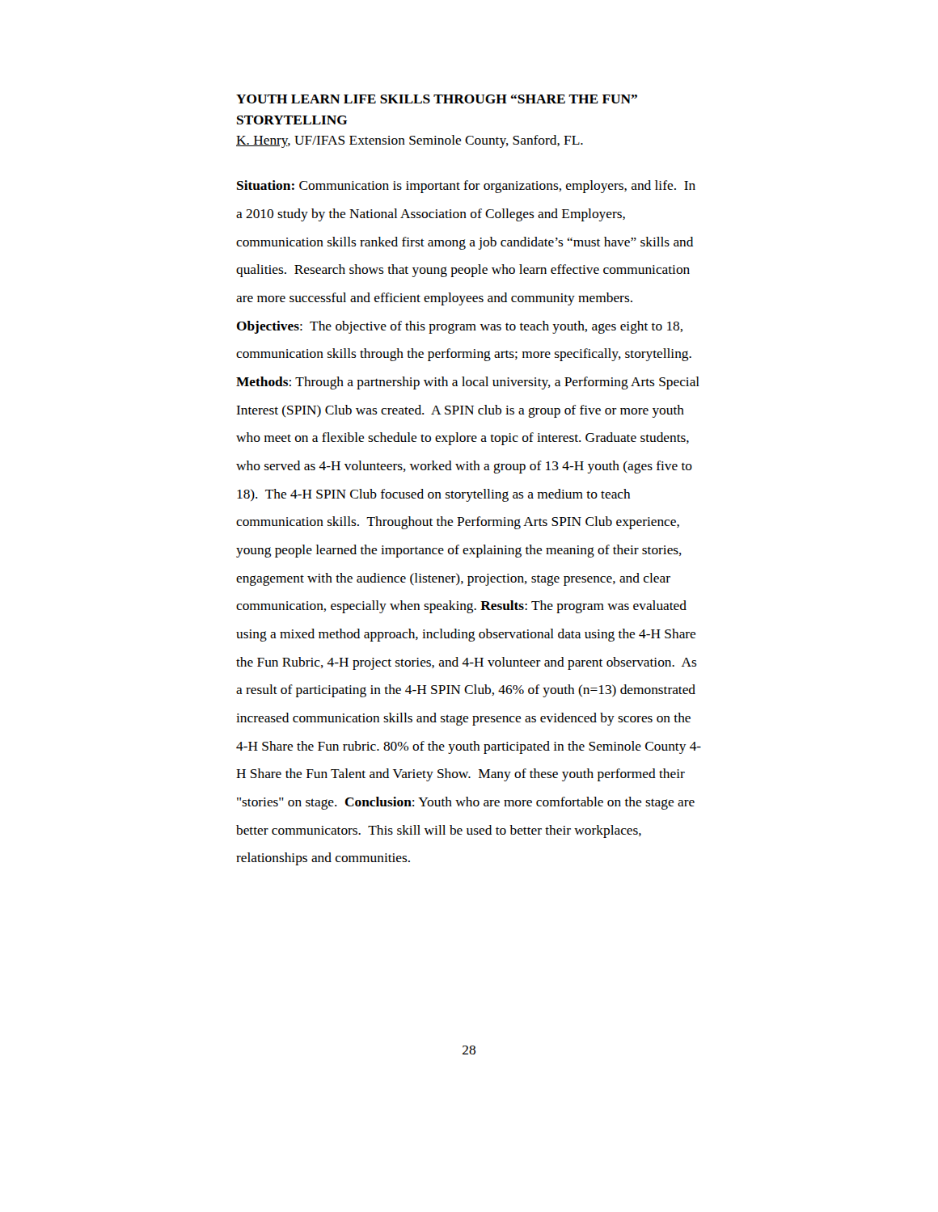YOUTH LEARN LIFE SKILLS THROUGH “SHARE THE FUN” STORYTELLING
K. Henry, UF/IFAS Extension Seminole County, Sanford, FL.
Situation: Communication is important for organizations, employers, and life. In a 2010 study by the National Association of Colleges and Employers, communication skills ranked first among a job candidate’s “must have” skills and qualities. Research shows that young people who learn effective communication are more successful and efficient employees and community members. Objectives: The objective of this program was to teach youth, ages eight to 18, communication skills through the performing arts; more specifically, storytelling. Methods: Through a partnership with a local university, a Performing Arts Special Interest (SPIN) Club was created. A SPIN club is a group of five or more youth who meet on a flexible schedule to explore a topic of interest. Graduate students, who served as 4-H volunteers, worked with a group of 13 4-H youth (ages five to 18). The 4-H SPIN Club focused on storytelling as a medium to teach communication skills. Throughout the Performing Arts SPIN Club experience, young people learned the importance of explaining the meaning of their stories, engagement with the audience (listener), projection, stage presence, and clear communication, especially when speaking. Results: The program was evaluated using a mixed method approach, including observational data using the 4-H Share the Fun Rubric, 4-H project stories, and 4-H volunteer and parent observation. As a result of participating in the 4-H SPIN Club, 46% of youth (n=13) demonstrated increased communication skills and stage presence as evidenced by scores on the 4-H Share the Fun rubric. 80% of the youth participated in the Seminole County 4-H Share the Fun Talent and Variety Show. Many of these youth performed their "stories" on stage. Conclusion: Youth who are more comfortable on the stage are better communicators. This skill will be used to better their workplaces, relationships and communities.
28